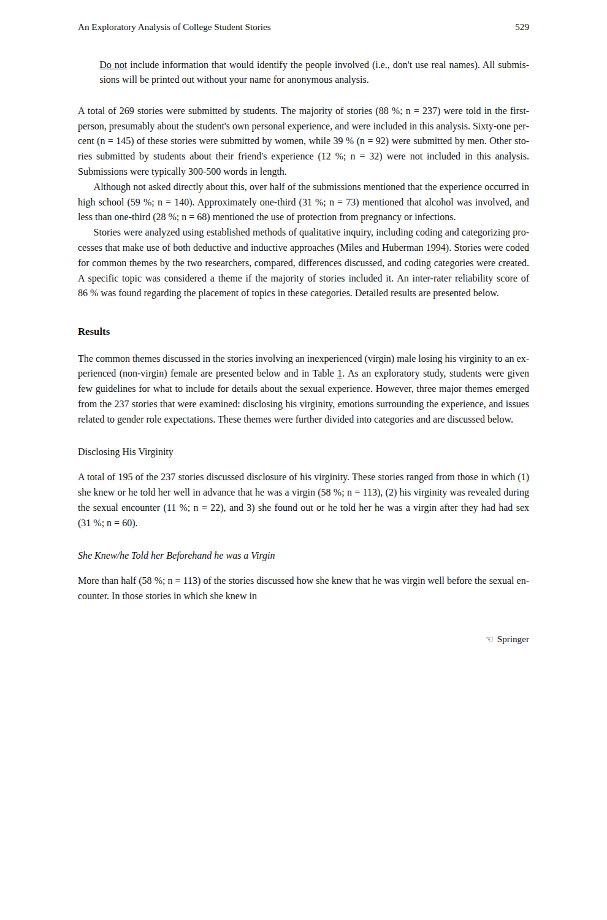An Exploratory Analysis of College Student Stories 529
Do not include information that would identify the people involved (i.e., don't use real names). All submissions will be printed out without your name for anonymous analysis.
A total of 269 stories were submitted by students. The majority of stories (88 %; n = 237) were told in the first-person, presumably about the student's own personal experience, and were included in this analysis. Sixty-one percent (n = 145) of these stories were submitted by women, while 39 % (n = 92) were submitted by men. Other stories submitted by students about their friend's experience (12 %; n = 32) were not included in this analysis. Submissions were typically 300-500 words in length.
Although not asked directly about this, over half of the submissions mentioned that the experience occurred in high school (59 %; n = 140). Approximately one-third (31 %; n = 73) mentioned that alcohol was involved, and less than one-third (28 %; n = 68) mentioned the use of protection from pregnancy or infections.
Stories were analyzed using established methods of qualitative inquiry, including coding and categorizing processes that make use of both deductive and inductive approaches (Miles and Huberman 1994). Stories were coded for common themes by the two researchers, compared, differences discussed, and coding categories were created. A specific topic was considered a theme if the majority of stories included it. An inter-rater reliability score of 86 % was found regarding the placement of topics in these categories. Detailed results are presented below.
Results
The common themes discussed in the stories involving an inexperienced (virgin) male losing his virginity to an experienced (non-virgin) female are presented below and in Table 1. As an exploratory study, students were given few guidelines for what to include for details about the sexual experience. However, three major themes emerged from the 237 stories that were examined: disclosing his virginity, emotions surrounding the experience, and issues related to gender role expectations. These themes were further divided into categories and are discussed below.
Disclosing His Virginity
A total of 195 of the 237 stories discussed disclosure of his virginity. These stories ranged from those in which (1) she knew or he told her well in advance that he was a virgin (58 %; n = 113), (2) his virginity was revealed during the sexual encounter (11 %; n = 22), and 3) she found out or he told her he was a virgin after they had had sex (31 %; n = 60).
She Knew/he Told her Beforehand he was a Virgin
More than half (58 %; n = 113) of the stories discussed how she knew that he was virgin well before the sexual encounter. In those stories in which she knew in
☞Springer